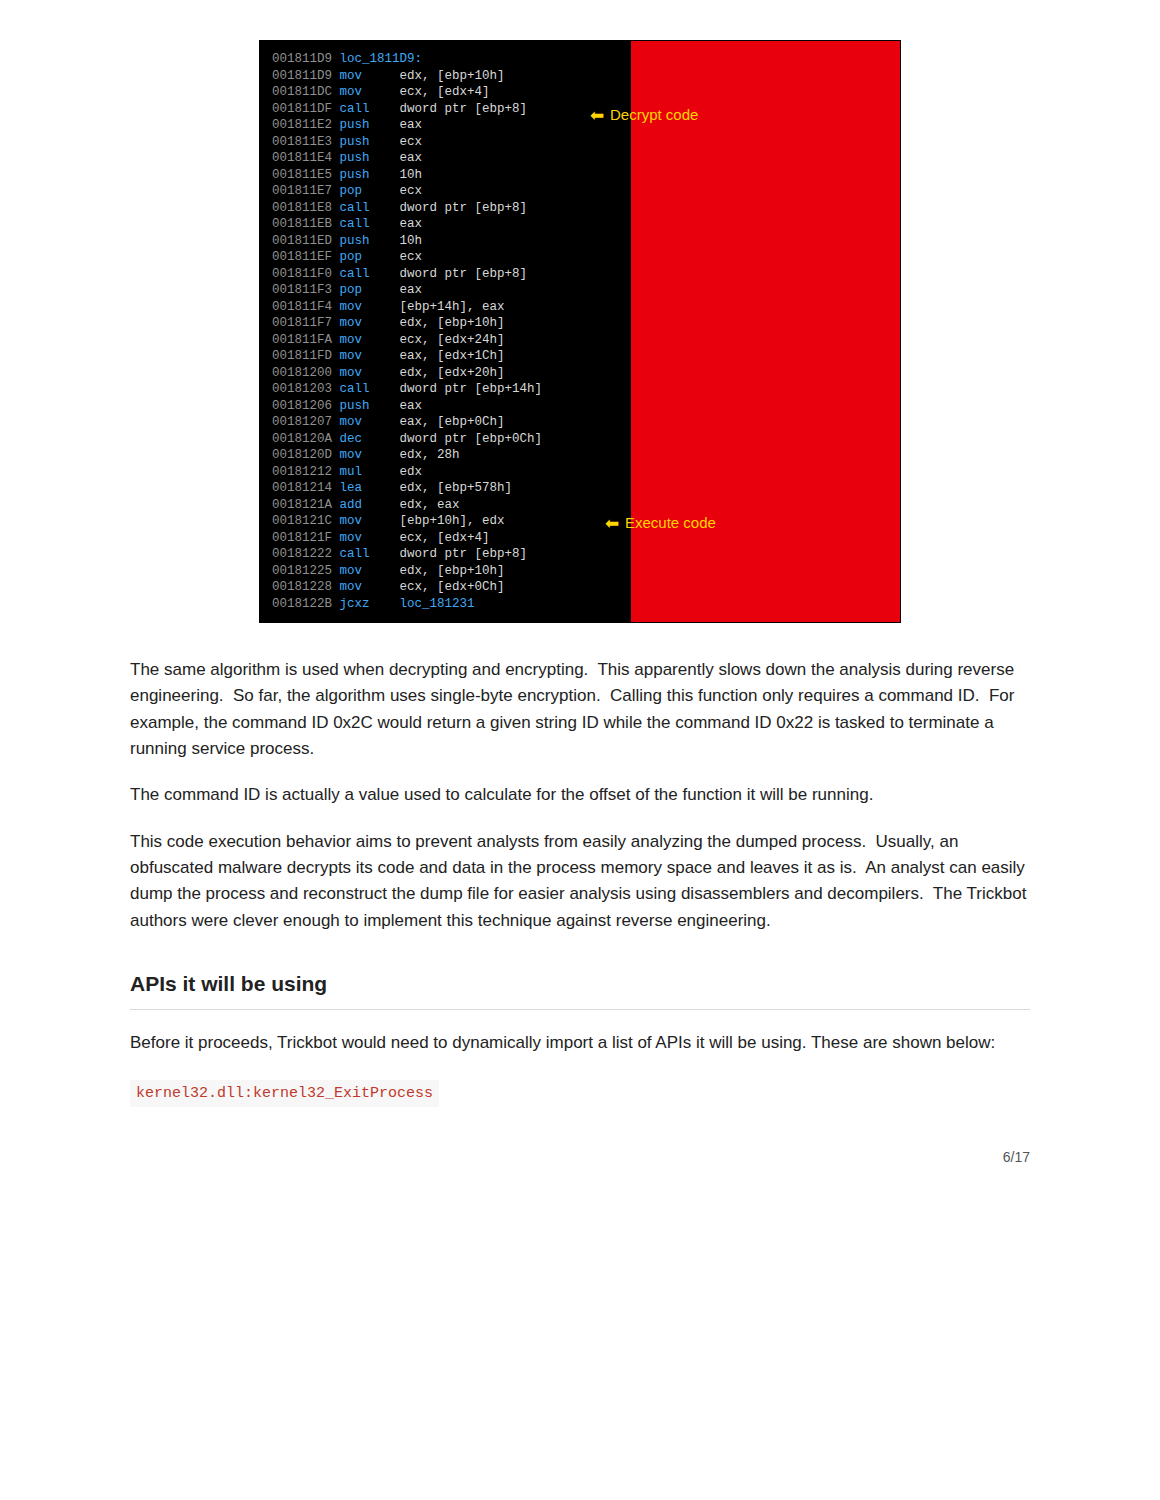⬅Decrypt code
⬅Execute code
⬅Re-encrypt code
001811D9 loc_1811D9:
001811D9 mov     edx, [ebp+10h]
001811DC mov     ecx, [edx+4]
001811DF call    dword ptr [ebp+8]
001811E2 push    eax
001811E3 push    ecx
001811E4 push    eax
001811E5 push    10h
001811E7 pop     ecx
001811E8 call    dword ptr [ebp+8]
001811EB call    eax
001811ED push    10h
001811EF pop     ecx
001811F0 call    dword ptr [ebp+8]
001811F3 pop     eax
001811F4 mov     [ebp+14h], eax
001811F7 mov     edx, [ebp+10h]
001811FA mov     ecx, [edx+24h]
001811FD mov     eax, [edx+1Ch]
00181200 mov     edx, [edx+20h]
00181203 call    dword ptr [ebp+14h]
00181206 push    eax
00181207 mov     eax, [ebp+0Ch]
0018120A dec     dword ptr [ebp+0Ch]
0018120D mov     edx, 28h
00181212 mul     edx
00181214 lea     edx, [ebp+578h]
0018121A add     edx, eax
0018121C mov     [ebp+10h], edx
0018121F mov     ecx, [edx+4]
00181222 call    dword ptr [ebp+8]
00181225 mov     edx, [ebp+10h]
00181228 mov     ecx, [edx+0Ch]
0018122B jcxz    loc_181231
The same algorithm is used when decrypting and encrypting. This apparently slows down the analysis during reverse engineering. So far, the algorithm uses single-byte encryption. Calling this function only requires a command ID. For example, the command ID 0x2C would return a given string ID while the command ID 0x22 is tasked to terminate a running service process.
The command ID is actually a value used to calculate for the offset of the function it will be running.
This code execution behavior aims to prevent analysts from easily analyzing the dumped process. Usually, an obfuscated malware decrypts its code and data in the process memory space and leaves it as is. An analyst can easily dump the process and reconstruct the dump file for easier analysis using disassemblers and decompilers. The Trickbot authors were clever enough to implement this technique against reverse engineering.
APIs it will be using
Before it proceeds, Trickbot would need to dynamically import a list of APIs it will be using. These are shown below:
kernel32.dll:kernel32_ExitProcess
6/17